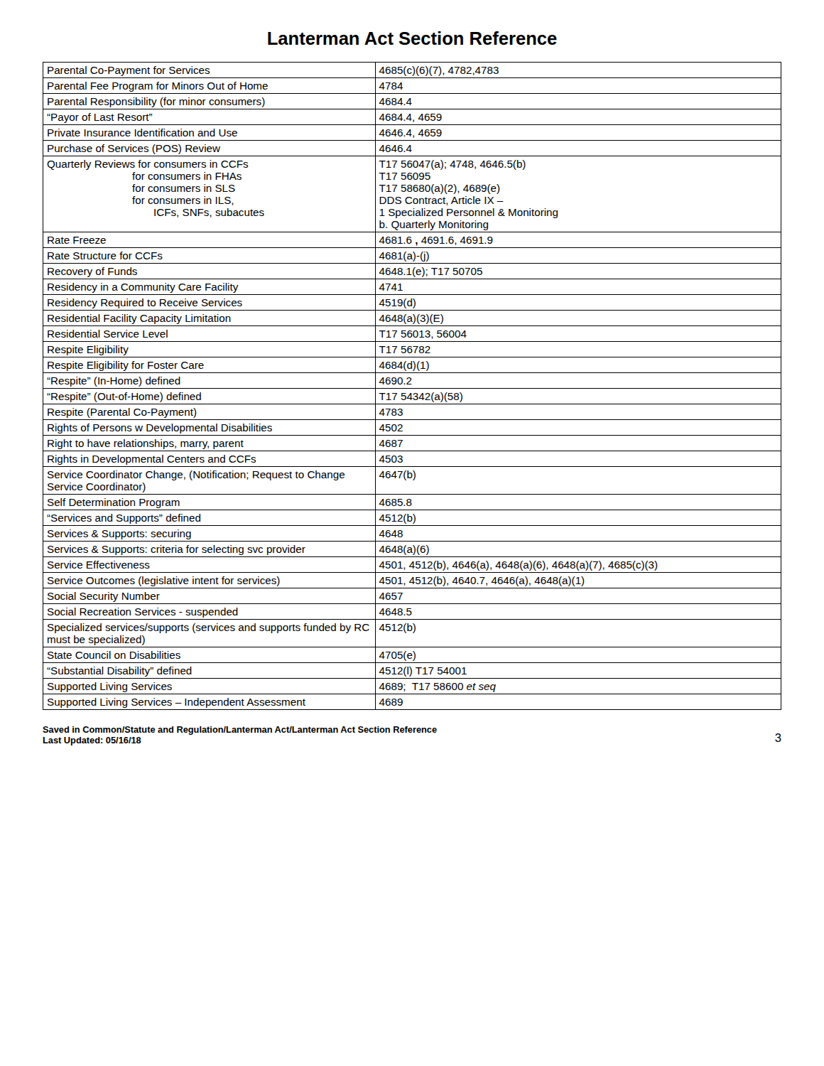Lanterman Act Section Reference
| Parental Co-Payment for Services | 4685(c)(6)(7), 4782,4783 |
| Parental Fee Program for Minors Out of Home | 4784 |
| Parental Responsibility (for minor consumers) | 4684.4 |
| “Payor of Last Resort” | 4684.4, 4659 |
| Private Insurance Identification and Use | 4646.4, 4659 |
| Purchase of Services (POS) Review | 4646.4 |
| Quarterly Reviews for consumers in CCFs for consumers in FHAs for consumers in SLS for consumers in ILS, ICFs, SNFs, subacutes | T17 56047(a); 4748, 4646.5(b) T17 56095 T17 58680(a)(2), 4689(e) DDS Contract, Article IX – 1 Specialized Personnel & Monitoring b. Quarterly Monitoring |
| Rate Freeze | 4681.6 , 4691.6, 4691.9 |
| Rate Structure for CCFs | 4681(a)-(j) |
| Recovery of Funds | 4648.1(e); T17 50705 |
| Residency in a Community Care Facility | 4741 |
| Residency Required to Receive Services | 4519(d) |
| Residential Facility Capacity Limitation | 4648(a)(3)(E) |
| Residential Service Level | T17 56013, 56004 |
| Respite Eligibility | T17 56782 |
| Respite Eligibility for Foster Care | 4684(d)(1) |
| “Respite” (In-Home) defined | 4690.2 |
| “Respite” (Out-of-Home) defined | T17 54342(a)(58) |
| Respite (Parental Co-Payment) | 4783 |
| Rights of Persons w Developmental Disabilities | 4502 |
| Right to have relationships, marry, parent | 4687 |
| Rights in Developmental Centers and CCFs | 4503 |
| Service Coordinator Change, (Notification; Request to Change Service Coordinator) | 4647(b) |
| Self Determination Program | 4685.8 |
| “Services and Supports” defined | 4512(b) |
| Services & Supports: securing | 4648 |
| Services & Supports: criteria for selecting svc provider | 4648(a)(6) |
| Service Effectiveness | 4501, 4512(b), 4646(a), 4648(a)(6), 4648(a)(7), 4685(c)(3) |
| Service Outcomes (legislative intent for services) | 4501, 4512(b), 4640.7, 4646(a), 4648(a)(1) |
| Social Security Number | 4657 |
| Social Recreation Services - suspended | 4648.5 |
| Specialized services/supports (services and supports funded by RC must be specialized) | 4512(b) |
| State Council on Disabilities | 4705(e) |
| “Substantial Disability” defined | 4512(l) T17 54001 |
| Supported Living Services | 4689; T17 58600 et seq |
| Supported Living Services – Independent Assessment | 4689 |
Saved in Common/Statute and Regulation/Lanterman Act/Lanterman Act Section Reference
Last Updated: 05/16/18 3